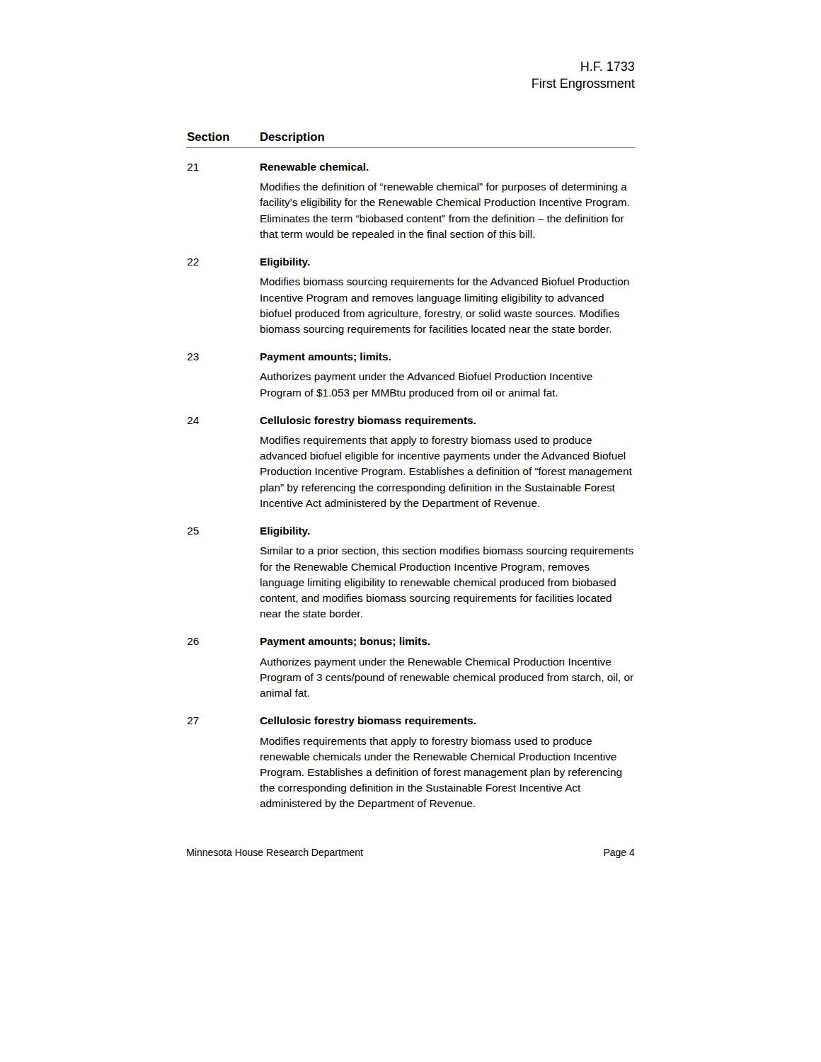H.F. 1733
First Engrossment
| Section | Description |
| --- | --- |
| 21 | Renewable chemical. Modifies the definition of “renewable chemical” for purposes of determining a facility’s eligibility for the Renewable Chemical Production Incentive Program. Eliminates the term “biobased content” from the definition – the definition for that term would be repealed in the final section of this bill. |
| 22 | Eligibility. Modifies biomass sourcing requirements for the Advanced Biofuel Production Incentive Program and removes language limiting eligibility to advanced biofuel produced from agriculture, forestry, or solid waste sources. Modifies biomass sourcing requirements for facilities located near the state border. |
| 23 | Payment amounts; limits. Authorizes payment under the Advanced Biofuel Production Incentive Program of $1.053 per MMBtu produced from oil or animal fat. |
| 24 | Cellulosic forestry biomass requirements. Modifies requirements that apply to forestry biomass used to produce advanced biofuel eligible for incentive payments under the Advanced Biofuel Production Incentive Program. Establishes a definition of “forest management plan” by referencing the corresponding definition in the Sustainable Forest Incentive Act administered by the Department of Revenue. |
| 25 | Eligibility. Similar to a prior section, this section modifies biomass sourcing requirements for the Renewable Chemical Production Incentive Program, removes language limiting eligibility to renewable chemical produced from biobased content, and modifies biomass sourcing requirements for facilities located near the state border. |
| 26 | Payment amounts; bonus; limits. Authorizes payment under the Renewable Chemical Production Incentive Program of 3 cents/pound of renewable chemical produced from starch, oil, or animal fat. |
| 27 | Cellulosic forestry biomass requirements. Modifies requirements that apply to forestry biomass used to produce renewable chemicals under the Renewable Chemical Production Incentive Program. Establishes a definition of forest management plan by referencing the corresponding definition in the Sustainable Forest Incentive Act administered by the Department of Revenue. |
Minnesota House Research Department Page 4